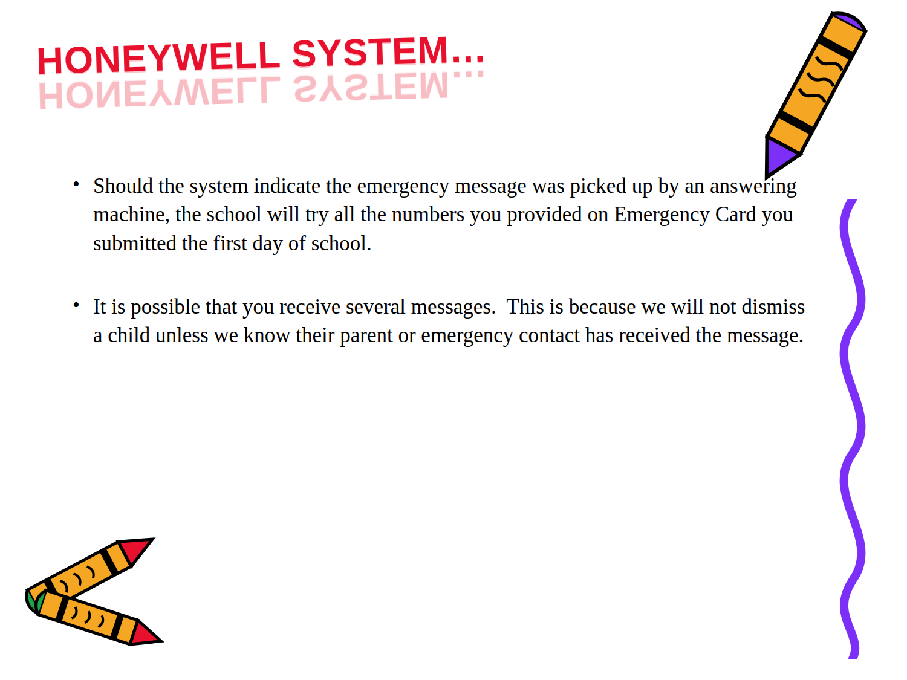Honeywell System… Honeywell System…
Should the system indicate the emergency message was picked up by an answering machine, the school will try all the numbers you provided on Emergency Card you submitted the first day of school.
It is possible that you receive several messages. This is because we will not dismiss a child unless we know their parent or emergency contact has received the message.